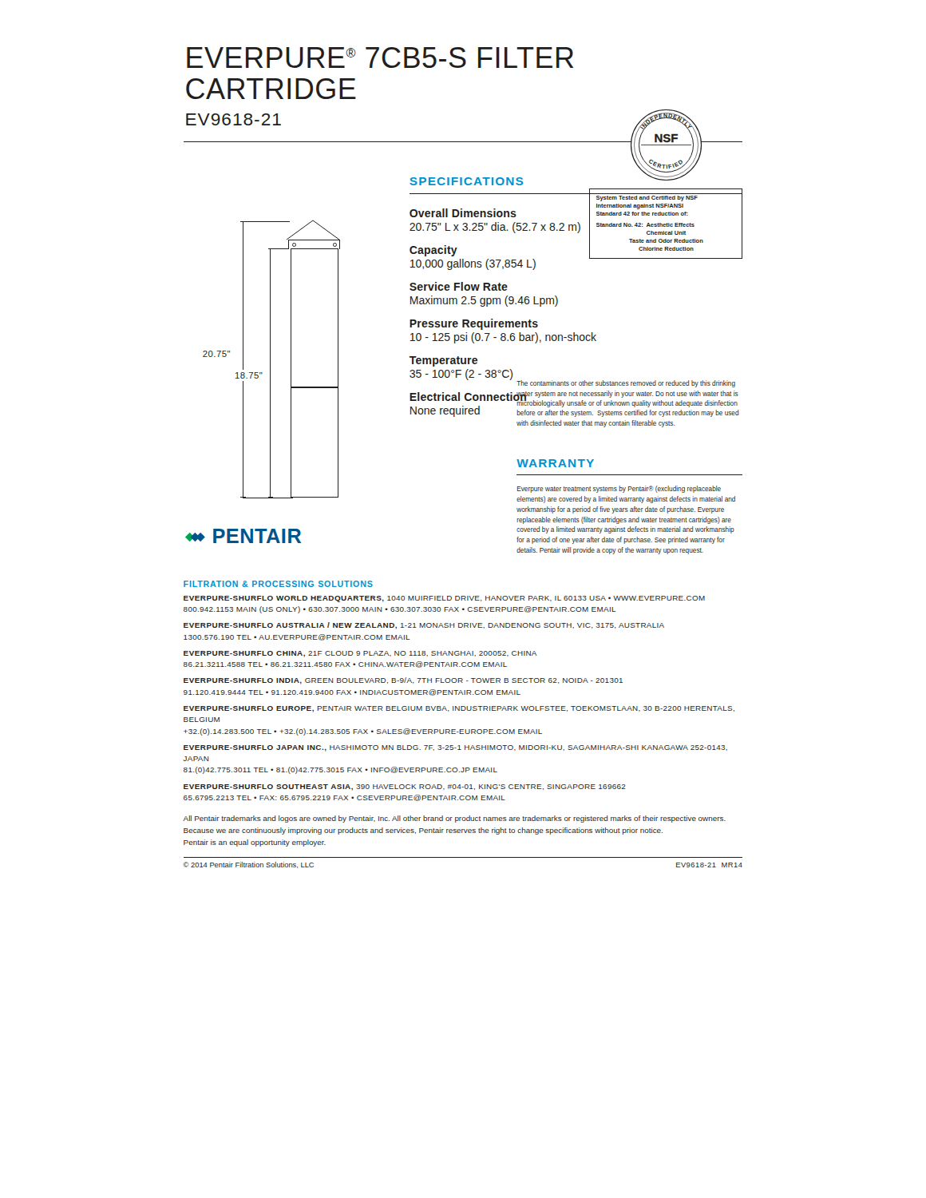EVERPURE® 7CB5-S FILTER CARTRIDGE
EV9618-21
20.75"
18.75"
SPECIFICATIONS
Overall Dimensions
20.75" L x 3.25" dia. (52.7 x 8.2 m)
Capacity
10,000 gallons (37,854 L)
Service Flow Rate
Maximum 2.5 gpm (9.46 Lpm)
Pressure Requirements
10 - 125 psi (0.7 - 8.6 bar), non-shock
Temperature
35 - 100°F (2 - 38°C)
Electrical Connection
None required
INDEPENDENTLY CERTIFIED NSF NSF
System Tested and Certified by NSF
International against NSF/ANSI
Standard 42 for the reduction of:
Standard No. 42: Aesthetic Effects
Chemical Unit
Taste and Odor Reduction
Chlorine Reduction
The contaminants or other substances removed or reduced by this drinking water system are not necessarily in your water. Do not use with water that is microbiologically unsafe or of unknown quality without adequate disinfection before or after the system. Systems certified for cyst reduction may be used with disinfected water that may contain filterable cysts.
WARRANTY
Everpure water treatment systems by Pentair® (excluding replaceable elements) are covered by a limited warranty against defects in material and workmanship for a period of five years after date of purchase. Everpure replaceable elements (filter cartridges and water treatment cartridges) are covered by a limited warranty against defects in material and workmanship for a period of one year after date of purchase. See printed warranty for details. Pentair will provide a copy of the warranty upon request.
PENTAIR
FILTRATION & PROCESSING SOLUTIONS
EVERPURE-SHURFLO WORLD HEADQUARTERS, 1040 MUIRFIELD DRIVE, HANOVER PARK, IL 60133 USA • WWW.EVERPURE.COM
800.942.1153 MAIN (US ONLY) • 630.307.3000 MAIN • 630.307.3030 FAX • CSEVERPURE@PENTAIR.COM EMAIL
EVERPURE-SHURFLO AUSTRALIA / NEW ZEALAND, 1-21 MONASH DRIVE, DANDENONG SOUTH, VIC, 3175, AUSTRALIA
1300.576.190 TEL • AU.EVERPURE@PENTAIR.COM EMAIL
EVERPURE-SHURFLO CHINA, 21F CLOUD 9 PLAZA, NO 1118, SHANGHAI, 200052, CHINA
86.21.3211.4588 TEL • 86.21.3211.4580 FAX • CHINA.WATER@PENTAIR.COM EMAIL
EVERPURE-SHURFLO INDIA, GREEN BOULEVARD, B-9/A, 7TH FLOOR - TOWER B SECTOR 62, NOIDA - 201301
91.120.419.9444 TEL • 91.120.419.9400 FAX • INDIACUSTOMER@PENTAIR.COM EMAIL
EVERPURE-SHURFLO EUROPE, PENTAIR WATER BELGIUM BVBA, INDUSTRIEPARK WOLFSTEE, TOEKOMSTLAAN, 30 B-2200 HERENTALS, BELGIUM
+32.(0).14.283.500 TEL • +32.(0).14.283.505 FAX • SALES@EVERPURE-EUROPE.COM EMAIL
EVERPURE-SHURFLO JAPAN INC., HASHIMOTO MN BLDG. 7F, 3-25-1 HASHIMOTO, MIDORI-KU, SAGAMIHARA-SHI KANAGAWA 252-0143, JAPAN
81.(0)42.775.3011 TEL • 81.(0)42.775.3015 FAX • INFO@EVERPURE.CO.JP EMAIL
EVERPURE-SHURFLO SOUTHEAST ASIA, 390 HAVELOCK ROAD, #04-01, KING'S CENTRE, SINGAPORE 169662
65.6795.2213 TEL • FAX: 65.6795.2219 FAX • CSEVERPURE@PENTAIR.COM EMAIL
All Pentair trademarks and logos are owned by Pentair, Inc. All other brand or product names are trademarks or registered marks of their respective owners. Because we are continuously improving our products and services, Pentair reserves the right to change specifications without prior notice.
Pentair is an equal opportunity employer.
© 2014 Pentair Filtration Solutions, LLC EV9618-21 MR14